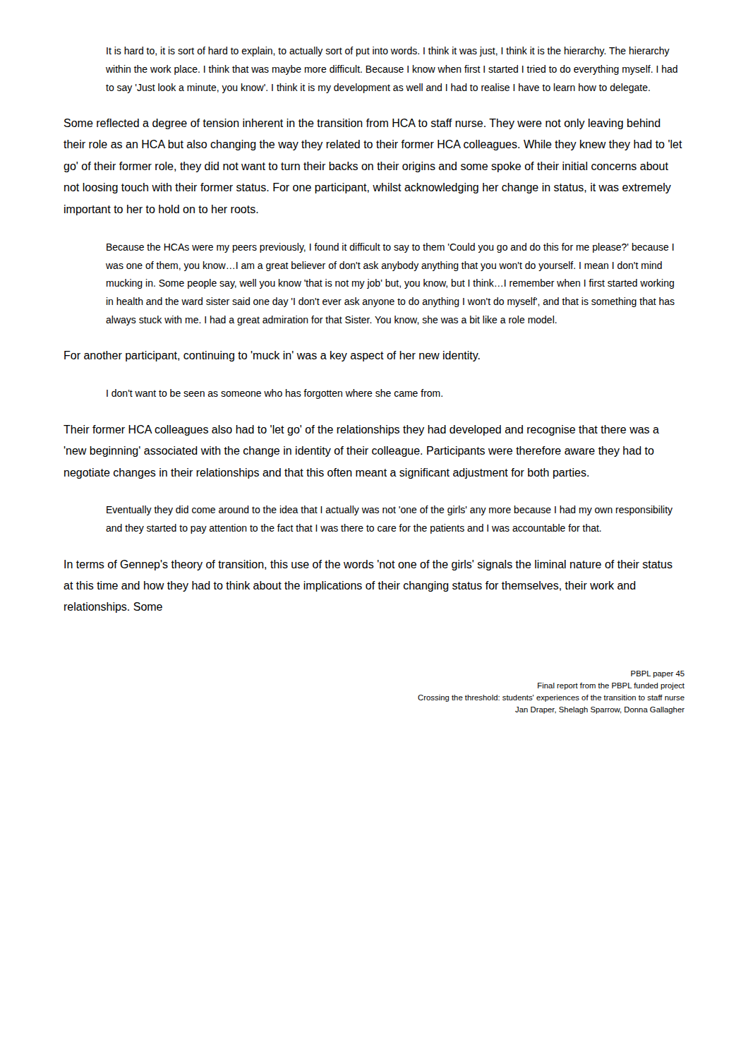It is hard to, it is sort of hard to explain, to actually sort of put into words. I think it was just, I think it is the hierarchy. The hierarchy within the work place. I think that was maybe more difficult. Because I know when first I started I tried to do everything myself. I had to say 'Just look a minute, you know'. I think it is my development as well and I had to realise I have to learn how to delegate.
Some reflected a degree of tension inherent in the transition from HCA to staff nurse. They were not only leaving behind their role as an HCA but also changing the way they related to their former HCA colleagues. While they knew they had to 'let go' of their former role, they did not want to turn their backs on their origins and some spoke of their initial concerns about not loosing touch with their former status. For one participant, whilst acknowledging her change in status, it was extremely important to her to hold on to her roots.
Because the HCAs were my peers previously, I found it difficult to say to them 'Could you go and do this for me please?' because I was one of them, you know…I am a great believer of don't ask anybody anything that you won't do yourself. I mean I don't mind mucking in. Some people say, well you know 'that is not my job' but, you know, but I think…I remember when I first started working in health and the ward sister said one day 'I don't ever ask anyone to do anything I won't do myself', and that is something that has always stuck with me. I had a great admiration for that Sister. You know, she was a bit like a role model.
For another participant, continuing to 'muck in' was a key aspect of her new identity.
I don't want to be seen as someone who has forgotten where she came from.
Their former HCA colleagues also had to 'let go' of the relationships they had developed and recognise that there was a 'new beginning' associated with the change in identity of their colleague. Participants were therefore aware they had to negotiate changes in their relationships and that this often meant a significant adjustment for both parties.
Eventually they did come around to the idea that I actually was not 'one of the girls' any more because I had my own responsibility and they started to pay attention to the fact that I was there to care for the patients and I was accountable for that.
In terms of Gennep's theory of transition, this use of the words 'not one of the girls' signals the liminal nature of their status at this time and how they had to think about the implications of their changing status for themselves, their work and relationships. Some
PBPL paper 45
Final report from the PBPL funded project
Crossing the threshold: students' experiences of the transition to staff nurse
Jan Draper, Shelagh Sparrow, Donna Gallagher